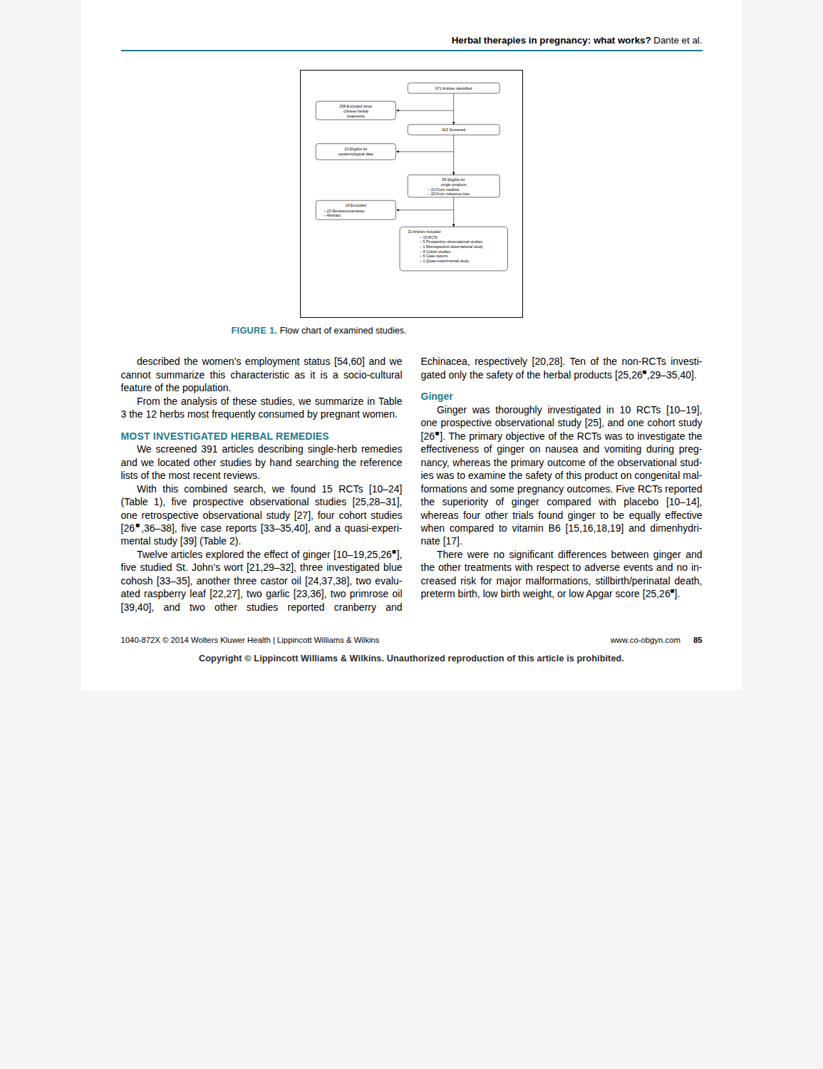Herbal therapies in pregnancy: what works? Dante et al.
671 Articles idenitified 258 Excluded since chinese herbal treatments 413 Screened 22 Eligible for epidemiological data 55 Eligible for single products – 22 From medline – 33 From reference lists 24 Excluded – 23 Reviews/overviews – Abstract 31 Articles included: – 15 RCTs – 5 Prospective observational studies – 1 Retrospective observational study – 4 Cohort studies – 5 Case reports – 1 Quasi-experimental study
FIGURE 1. Flow chart of examined studies.
described the women’s employment status [54,60] and we cannot summarize this characteristic as it is a socio-cultural feature of the population.
From the analysis of these studies, we summarize in Table 3 the 12 herbs most frequently consumed by pregnant women.
Most investigated herbal remedies
We screened 391 articles describing single-herb remedies and we located other studies by hand searching the reference lists of the most recent reviews.
With this combined search, we found 15 RCTs [10–24] (Table 1), five prospective observational studies [25,28–31], one retrospective observational study [27], four cohort studies [26■,36–38], five case reports [33–35,40], and a quasi-experimental study [39] (Table 2).
Twelve articles explored the effect of ginger [10–19,25,26■], five studied St. John’s wort [21,29–32], three investigated blue cohosh [33–35], another three castor oil [24,37,38], two evaluated raspberry leaf [22,27], two garlic [23,36], two primrose oil [39,40], and two other studies reported cranberry and Echinacea, respectively [20,28]. Ten of the non-RCTs investigated only the safety of the herbal products [25,26■,29–35,40].
Ginger
Ginger was thoroughly investigated in 10 RCTs [10–19], one prospective observational study [25], and one cohort study [26■]. The primary objective of the RCTs was to investigate the effectiveness of ginger on nausea and vomiting during pregnancy, whereas the primary outcome of the observational studies was to examine the safety of this product on congenital malformations and some pregnancy outcomes. Five RCTs reported the superiority of ginger compared with placebo [10–14], whereas four other trials found ginger to be equally effective when compared to vitamin B6 [15,16,18,19] and dimenhydrinate [17].
There were no significant differences between ginger and the other treatments with respect to adverse events and no increased risk for major malformations, stillbirth/perinatal death, preterm birth, low birth weight, or low Apgar score [25,26■].
1040-872X © 2014 Wolters Kluwer Health | Lippincott Williams & Wilkins
www.co-obgyn.com 85
Copyright © Lippincott Williams & Wilkins. Unauthorized reproduction of this article is prohibited.